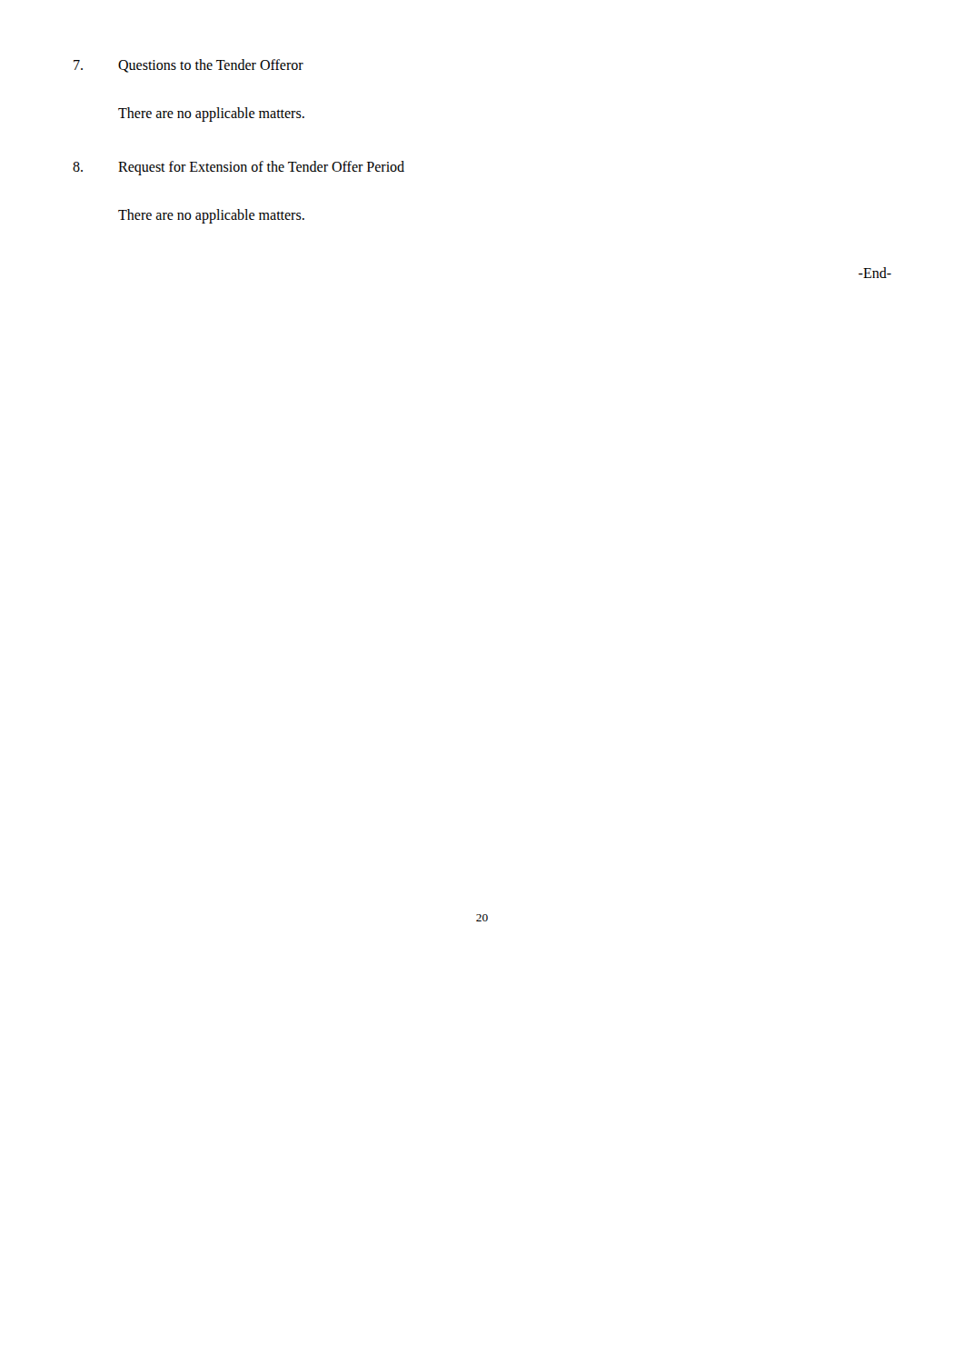7.
Questions to the Tender Offeror
There are no applicable matters.
8.
Request for Extension of the Tender Offer Period
There are no applicable matters.
-End-
20